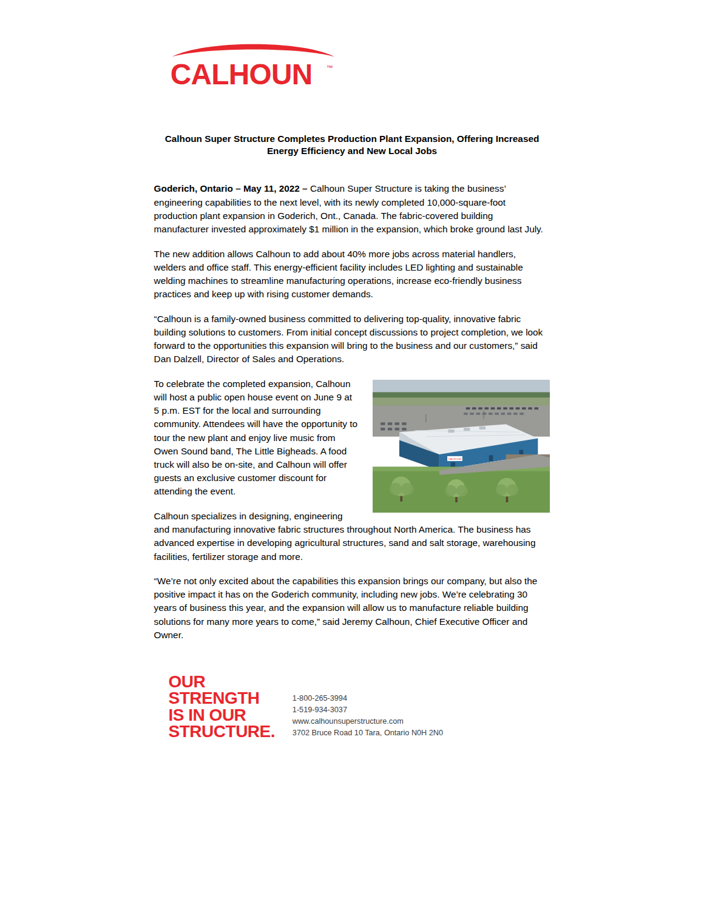CALHOUN ™
Calhoun Super Structure Completes Production Plant Expansion, Offering Increased Energy Efficiency and New Local Jobs
Goderich, Ontario – May 11, 2022 – Calhoun Super Structure is taking the business’ engineering capabilities to the next level, with its newly completed 10,000-square-foot production plant expansion in Goderich, Ont., Canada. The fabric-covered building manufacturer invested approximately $1 million in the expansion, which broke ground last July.
The new addition allows Calhoun to add about 40% more jobs across material handlers, welders and office staff. This energy-efficient facility includes LED lighting and sustainable welding machines to streamline manufacturing operations, increase eco-friendly business practices and keep up with rising customer demands.
“Calhoun is a family-owned business committed to delivering top-quality, innovative fabric building solutions to customers. From initial concept discussions to project completion, we look forward to the opportunities this expansion will bring to the business and our customers,” said Dan Dalzell, Director of Sales and Operations.
CALHOUN
To celebrate the completed expansion, Calhoun will host a public open house event on June 9 at 5 p.m. EST for the local and surrounding community. Attendees will have the opportunity to tour the new plant and enjoy live music from Owen Sound band, The Little Bigheads. A food truck will also be on-site, and Calhoun will offer guests an exclusive customer discount for attending the event.
Calhoun specializes in designing, engineering and manufacturing innovative fabric structures throughout North America. The business has advanced expertise in developing agricultural structures, sand and salt storage, warehousing facilities, fertilizer storage and more.
“We’re not only excited about the capabilities this expansion brings our company, but also the positive impact it has on the Goderich community, including new jobs. We’re celebrating 30 years of business this year, and the expansion will allow us to manufacture reliable building solutions for many more years to come,” said Jeremy Calhoun, Chief Executive Officer and Owner.
OUR
STRENGTH
IS IN OUR
STRUCTURE.
1-800-265-3994
1-519-934-3037
www.calhounsuperstructure.com
3702 Bruce Road 10 Tara, Ontario N0H 2N0